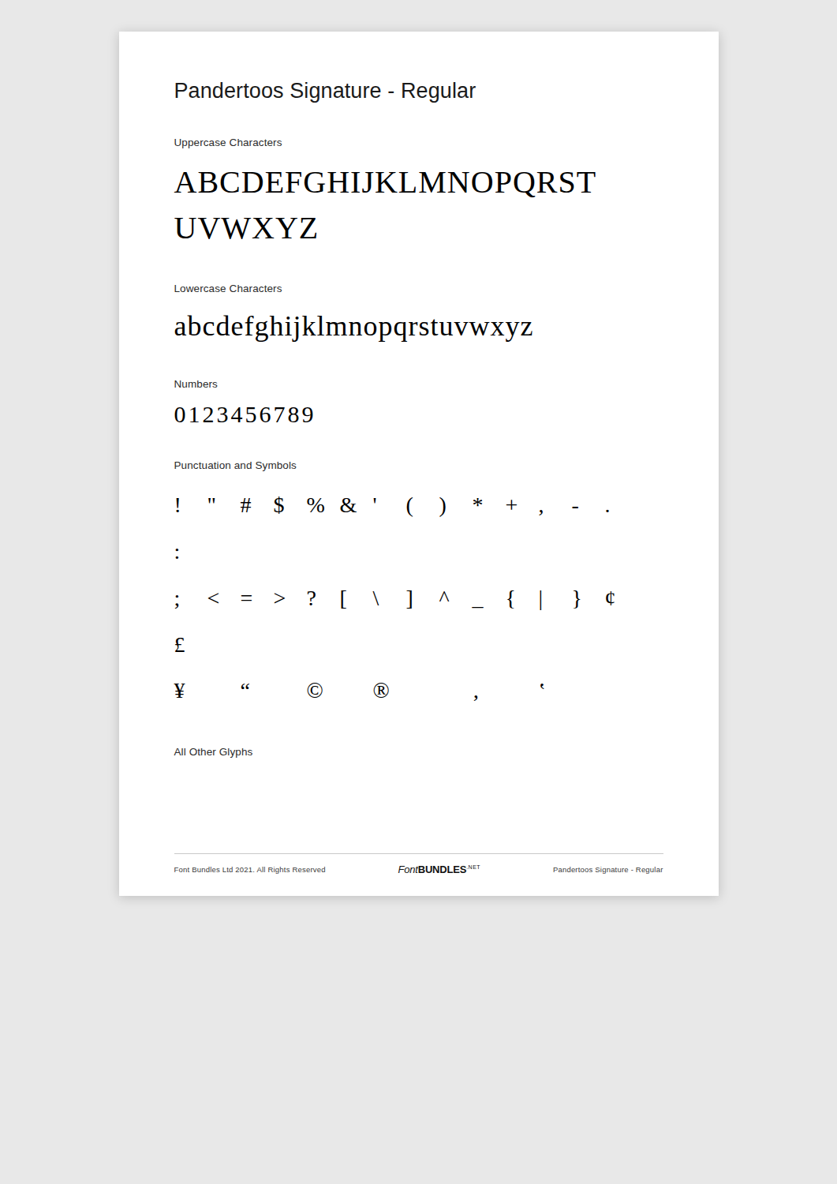Pandertoos Signature - Regular
Uppercase Characters
ABCDEFGHIJKLMNOPQRST
UVWXYZ
Lowercase Characters
abcdefghijklmnopqrstuvwxyz
Numbers
0123456789
Punctuation and Symbols
!"#$%&'()*+,-.:
;<=>?[\]^_{|}¢£
¥ “ © ® ‚ ‛
All Other Glyphs
Font Bundles Ltd 2021. All Rights Reserved
Font BUNDLES.NET
Pandertoos Signature - Regular